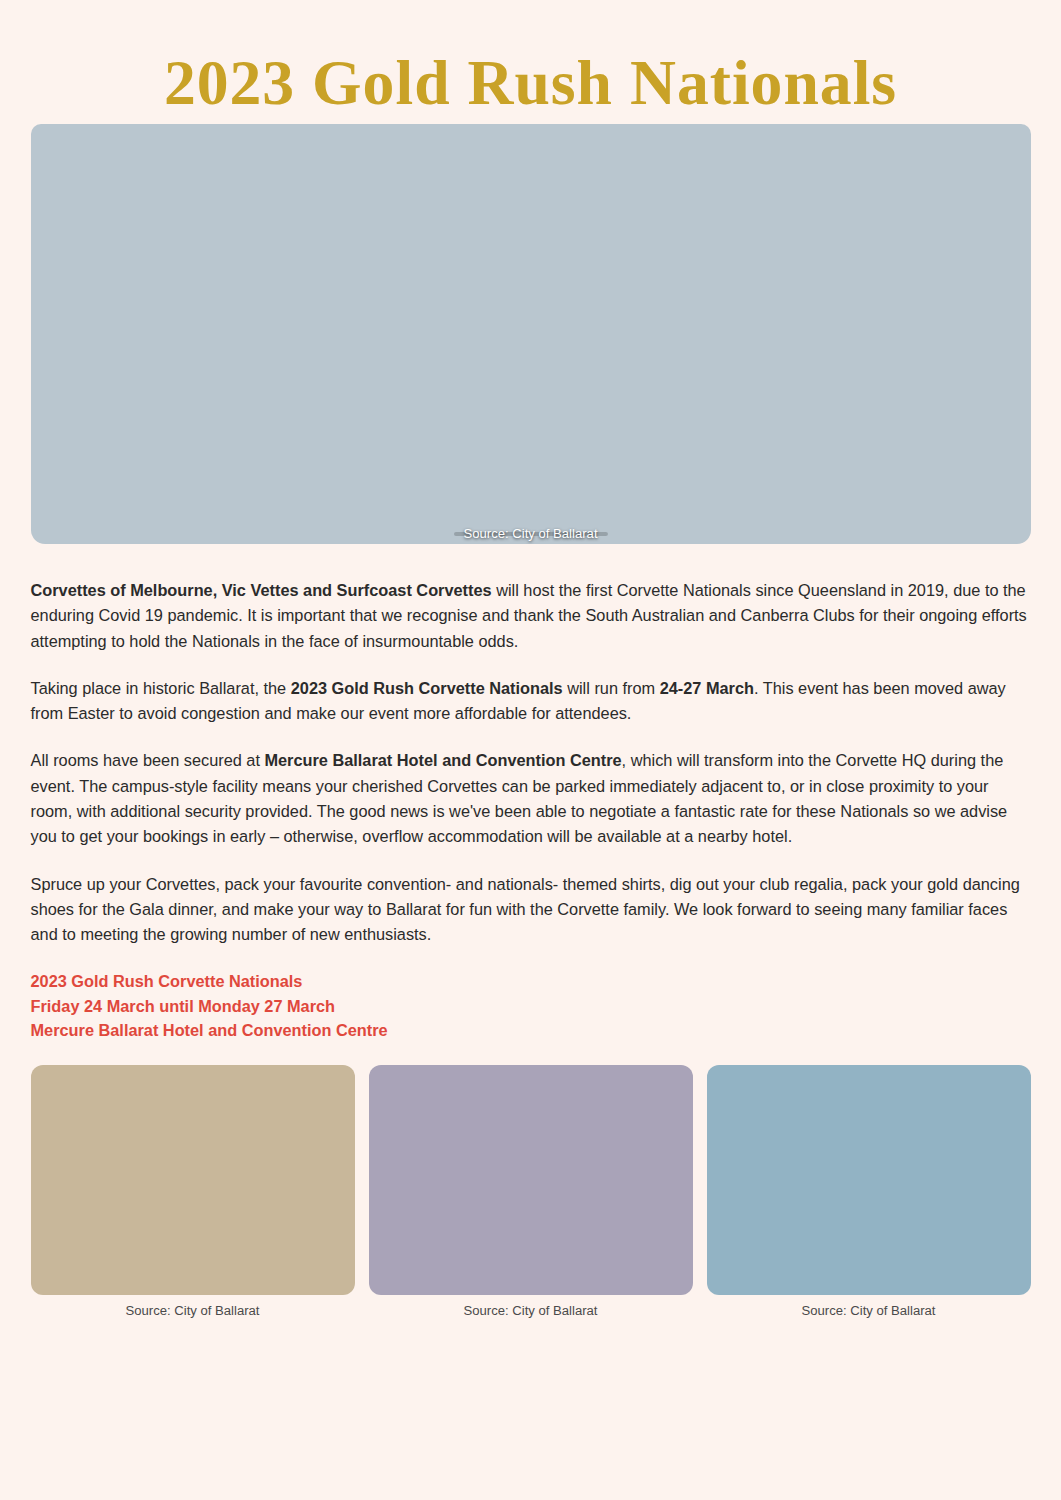2023 Gold Rush Nationals
Source: City of Ballarat
Corvettes of Melbourne, Vic Vettes and Surfcoast Corvettes will host the first Corvette Nationals since Queensland in 2019, due to the enduring Covid 19 pandemic. It is important that we recognise and thank the South Australian and Canberra Clubs for their ongoing efforts attempting to hold the Nationals in the face of insurmountable odds.
Taking place in historic Ballarat, the 2023 Gold Rush Corvette Nationals will run from 24-27 March. This event has been moved away from Easter to avoid congestion and make our event more affordable for attendees.
All rooms have been secured at Mercure Ballarat Hotel and Convention Centre, which will transform into the Corvette HQ during the event. The campus-style facility means your cherished Corvettes can be parked immediately adjacent to, or in close proximity to your room, with additional security provided. The good news is we've been able to negotiate a fantastic rate for these Nationals so we advise you to get your bookings in early – otherwise, overflow accommodation will be available at a nearby hotel.
Spruce up your Corvettes, pack your favourite convention- and nationals- themed shirts, dig out your club regalia, pack your gold dancing shoes for the Gala dinner, and make your way to Ballarat for fun with the Corvette family. We look forward to seeing many familiar faces and to meeting the growing number of new enthusiasts.
2023 Gold Rush Corvette Nationals
Friday 24 March until Monday 27 March
Mercure Ballarat Hotel and Convention Centre
Source: City of Ballarat
Source: City of Ballarat
Source: City of Ballarat